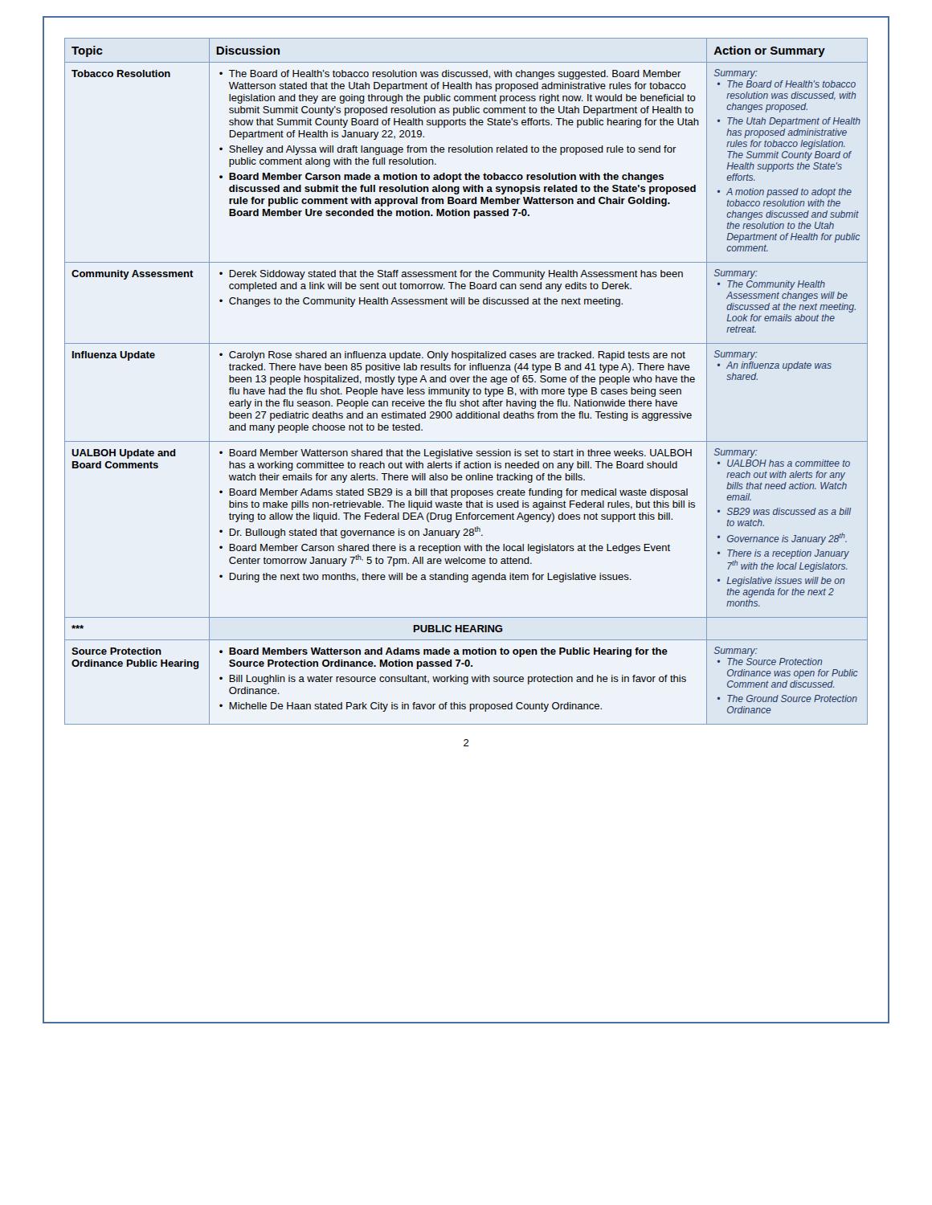| Topic | Discussion | Action or Summary |
| --- | --- | --- |
| Tobacco Resolution | The Board of Health's tobacco resolution was discussed, with changes suggested. Board Member Watterson stated that the Utah Department of Health has proposed administrative rules for tobacco legislation and they are going through the public comment process right now. It would be beneficial to submit Summit County's proposed resolution as public comment to the Utah Department of Health to show that Summit County Board of Health supports the State's efforts. The public hearing for the Utah Department of Health is January 22, 2019. Shelley and Alyssa will draft language from the resolution related to the proposed rule to send for public comment along with the full resolution. Board Member Carson made a motion to adopt the tobacco resolution with the changes discussed and submit the full resolution along with a synopsis related to the State's proposed rule for public comment with approval from Board Member Watterson and Chair Golding. Board Member Ure seconded the motion. Motion passed 7-0. | Summary: The Board of Health's tobacco resolution was discussed, with changes proposed. The Utah Department of Health has proposed administrative rules for tobacco legislation. The Summit County Board of Health supports the State's efforts. A motion passed to adopt the tobacco resolution with the changes discussed and submit the resolution to the Utah Department of Health for public comment. |
| Community Assessment | Derek Siddoway stated that the Staff assessment for the Community Health Assessment has been completed and a link will be sent out tomorrow. The Board can send any edits to Derek. Changes to the Community Health Assessment will be discussed at the next meeting. | Summary: The Community Health Assessment changes will be discussed at the next meeting. Look for emails about the retreat. |
| Influenza Update | Carolyn Rose shared an influenza update. Only hospitalized cases are tracked. Rapid tests are not tracked. There have been 85 positive lab results for influenza (44 type B and 41 type A). There have been 13 people hospitalized, mostly type A and over the age of 65. Some of the people who have the flu have had the flu shot. People have less immunity to type B, with more type B cases being seen early in the flu season. People can receive the flu shot after having the flu. Nationwide there have been 27 pediatric deaths and an estimated 2900 additional deaths from the flu. Testing is aggressive and many people choose not to be tested. | Summary: An influenza update was shared. |
| UALBOH Update and Board Comments | Board Member Watterson shared that the Legislative session is set to start in three weeks. UALBOH has a working committee to reach out with alerts if action is needed on any bill. The Board should watch their emails for any alerts. There will also be online tracking of the bills. Board Member Adams stated SB29 is a bill that proposes create funding for medical waste disposal bins to make pills non-retrievable. The liquid waste that is used is against Federal rules, but this bill is trying to allow the liquid. The Federal DEA (Drug Enforcement Agency) does not support this bill. Dr. Bullough stated that governance is on January 28 th . Board Member Carson shared there is a reception with the local legislators at the Ledges Event Center tomorrow January 7 th, 5 to 7pm. All are welcome to attend. During the next two months, there will be a standing agenda item for Legislative issues. | Summary: UALBOH has a committee to reach out with alerts for any bills that need action. Watch email. SB29 was discussed as a bill to watch. Governance is January 28 th . There is a reception January 7 th with the local Legislators. Legislative issues will be on the agenda for the next 2 months. |
| *** | PUBLIC HEARING | |
| Source Protection Ordinance Public Hearing | Board Members Watterson and Adams made a motion to open the Public Hearing for the Source Protection Ordinance. Motion passed 7-0. Bill Loughlin is a water resource consultant, working with source protection and he is in favor of this Ordinance. Michelle De Haan stated Park City is in favor of this proposed County Ordinance. | Summary: The Source Protection Ordinance was open for Public Comment and discussed. The Ground Source Protection Ordinance |
2